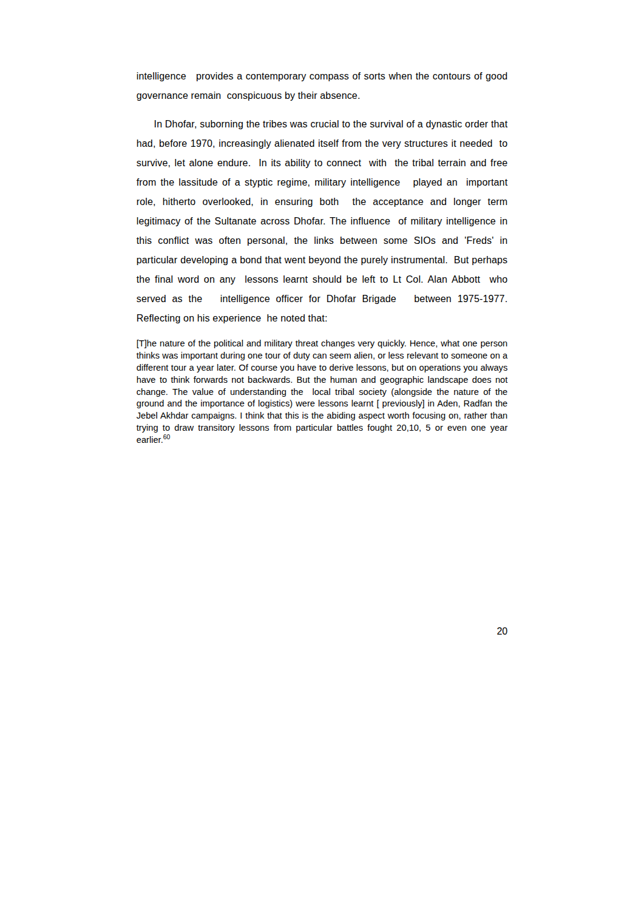intelligence provides a contemporary compass of sorts when the contours of good governance remain conspicuous by their absence.
In Dhofar, suborning the tribes was crucial to the survival of a dynastic order that had, before 1970, increasingly alienated itself from the very structures it needed to survive, let alone endure. In its ability to connect with the tribal terrain and free from the lassitude of a styptic regime, military intelligence played an important role, hitherto overlooked, in ensuring both the acceptance and longer term legitimacy of the Sultanate across Dhofar. The influence of military intelligence in this conflict was often personal, the links between some SIOs and 'Freds' in particular developing a bond that went beyond the purely instrumental. But perhaps the final word on any lessons learnt should be left to Lt Col. Alan Abbott who served as the intelligence officer for Dhofar Brigade between 1975-1977. Reflecting on his experience he noted that:
[T]he nature of the political and military threat changes very quickly. Hence, what one person thinks was important during one tour of duty can seem alien, or less relevant to someone on a different tour a year later. Of course you have to derive lessons, but on operations you always have to think forwards not backwards. But the human and geographic landscape does not change. The value of understanding the local tribal society (alongside the nature of the ground and the importance of logistics) were lessons learnt [ previously] in Aden, Radfan the Jebel Akhdar campaigns. I think that this is the abiding aspect worth focusing on, rather than trying to draw transitory lessons from particular battles fought 20,10, 5 or even one year earlier.60
20